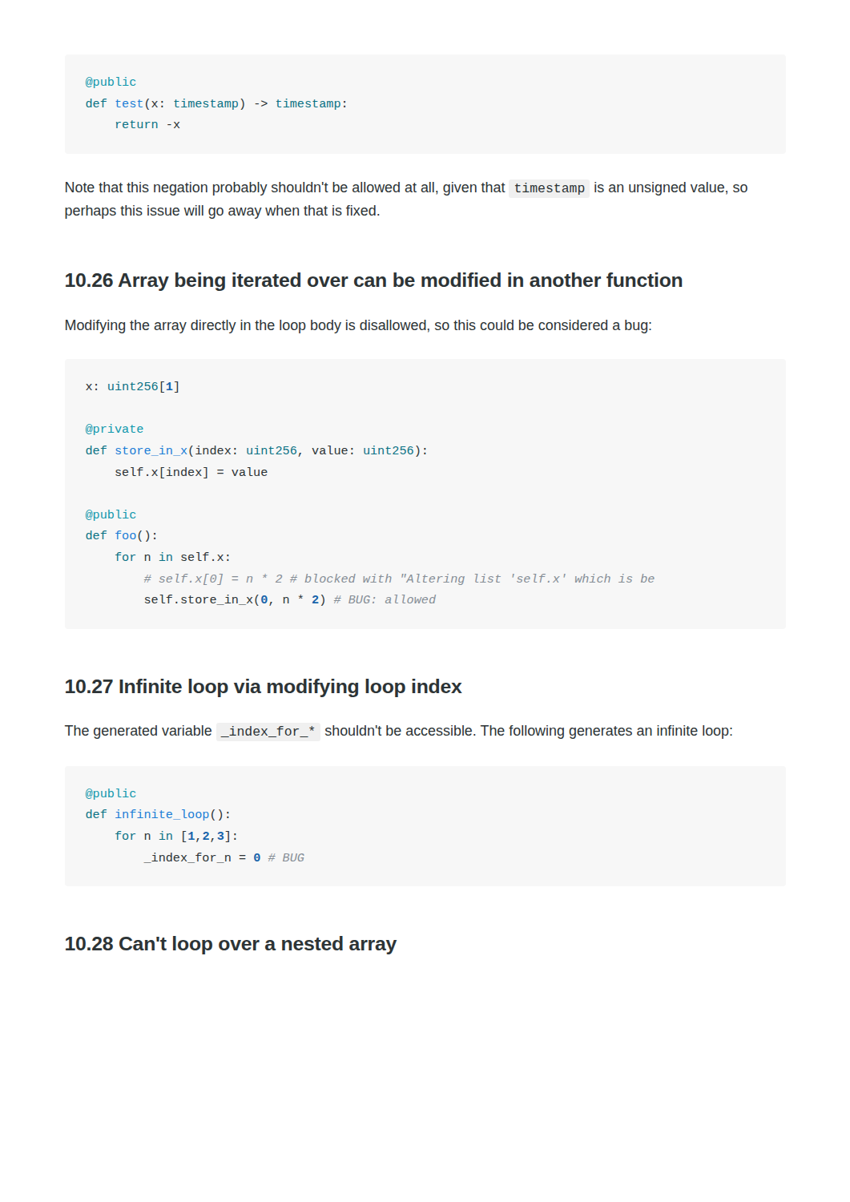@public
def test(x: timestamp) -> timestamp:
    return -x
Note that this negation probably shouldn't be allowed at all, given that timestamp is an unsigned value, so perhaps this issue will go away when that is fixed.
10.26 Array being iterated over can be modified in another function
Modifying the array directly in the loop body is disallowed, so this could be considered a bug:
x: uint256[1]

@private
def store_in_x(index: uint256, value: uint256):
    self.x[index] = value

@public
def foo():
    for n in self.x:
        # self.x[0] = n * 2 # blocked with "Altering list 'self.x' which is be
        self.store_in_x(0, n * 2) # BUG: allowed
10.27 Infinite loop via modifying loop index
The generated variable _index_for_* shouldn't be accessible. The following generates an infinite loop:
@public
def infinite_loop():
    for n in [1,2,3]:
        _index_for_n = 0 # BUG
10.28 Can't loop over a nested array